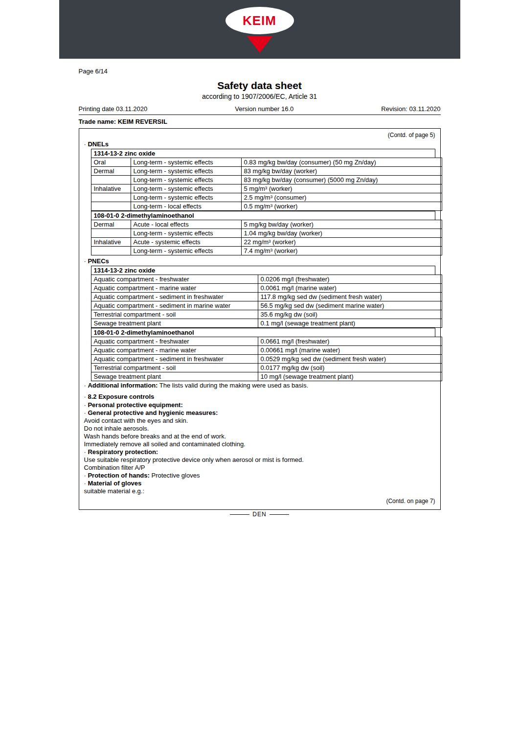KEIM
Page 6/14
Safety data sheet
according to 1907/2006/EC, Article 31
Printing date 03.11.2020
Version number 16.0
Revision: 03.11.2020
Trade name: KEIM REVERSIL
(Contd. of page 5)
DNELs
1314-13-2 zinc oxide
| Oral | Long-term - systemic effects | 0.83 mg/kg bw/day (consumer) (50 mg Zn/day) |
| Dermal | Long-term - systemic effects | 83 mg/kg bw/day (worker) |
| | Long-term - systemic effects | 83 mg/kg bw/day (consumer) (5000 mg Zn/day) |
| Inhalative | Long-term - systemic effects | 5 mg/m³ (worker) |
| | Long-term - systemic effects | 2.5 mg/m³ (consumer) |
| | Long-term - local effects | 0.5 mg/m³ (worker) |
108-01-0 2-dimethylaminoethanol
| Dermal | Acute - local effects | 5 mg/kg bw/day (worker) |
| | Long-term - systemic effects | 1.04 mg/kg bw/day (worker) |
| Inhalative | Acute - systemic effects | 22 mg/m³ (worker) |
| | Long-term - systemic effects | 7.4 mg/m³ (worker) |
PNECs
1314-13-2 zinc oxide
| Aquatic compartment - freshwater | 0.0206 mg/l (freshwater) |
| Aquatic compartment - marine water | 0.0061 mg/l (marine water) |
| Aquatic compartment - sediment in freshwater | 117.8 mg/kg sed dw (sediment fresh water) |
| Aquatic compartment - sediment in marine water | 56.5 mg/kg sed dw (sediment marine water) |
| Terrestrial compartment - soil | 35.6 mg/kg dw (soil) |
| Sewage treatment plant | 0.1 mg/l (sewage treatment plant) |
108-01-0 2-dimethylaminoethanol
| Aquatic compartment - freshwater | 0.0661 mg/l (freshwater) |
| Aquatic compartment - marine water | 0.00661 mg/l (marine water) |
| Aquatic compartment - sediment in freshwater | 0.0529 mg/kg sed dw (sediment fresh water) |
| Terrestrial compartment - soil | 0.0177 mg/kg dw (soil) |
| Sewage treatment plant | 10 mg/l (sewage treatment plant) |
Additional information: The lists valid during the making were used as basis.
8.2 Exposure controls
Personal protective equipment:
General protective and hygienic measures:
Avoid contact with the eyes and skin.
Do not inhale aerosols.
Wash hands before breaks and at the end of work.
Immediately remove all soiled and contaminated clothing.
Respiratory protection:
Use suitable respiratory protective device only when aerosol or mist is formed.
Combination filter A/P
Protection of hands: Protective gloves
Material of gloves
suitable material e.g.:
(Contd. on page 7)
DEN